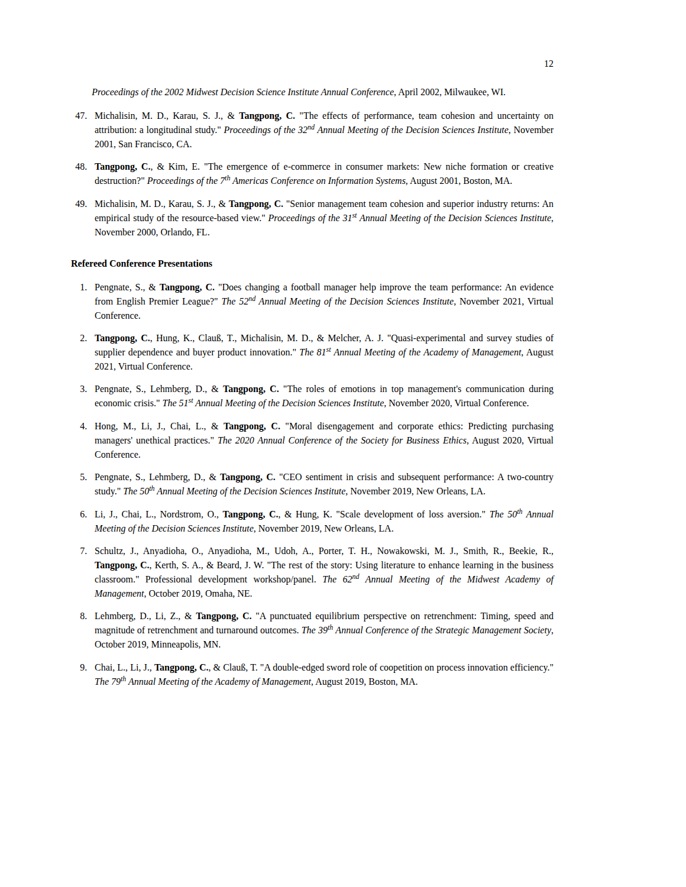12
Proceedings of the 2002 Midwest Decision Science Institute Annual Conference, April 2002, Milwaukee, WI.
Michalisin, M. D., Karau, S. J., & Tangpong, C. "The effects of performance, team cohesion and uncertainty on attribution: a longitudinal study." Proceedings of the 32nd Annual Meeting of the Decision Sciences Institute, November 2001, San Francisco, CA.
Tangpong, C., & Kim, E. "The emergence of e-commerce in consumer markets: New niche formation or creative destruction?" Proceedings of the 7th Americas Conference on Information Systems, August 2001, Boston, MA.
Michalisin, M. D., Karau, S. J., & Tangpong, C. "Senior management team cohesion and superior industry returns: An empirical study of the resource-based view." Proceedings of the 31st Annual Meeting of the Decision Sciences Institute, November 2000, Orlando, FL.
Refereed Conference Presentations
Pengnate, S., & Tangpong, C. "Does changing a football manager help improve the team performance: An evidence from English Premier League?" The 52nd Annual Meeting of the Decision Sciences Institute, November 2021, Virtual Conference.
Tangpong, C., Hung, K., Clauß, T., Michalisin, M. D., & Melcher, A. J. "Quasi-experimental and survey studies of supplier dependence and buyer product innovation." The 81st Annual Meeting of the Academy of Management, August 2021, Virtual Conference.
Pengnate, S., Lehmberg, D., & Tangpong, C. "The roles of emotions in top management's communication during economic crisis." The 51st Annual Meeting of the Decision Sciences Institute, November 2020, Virtual Conference.
Hong, M., Li, J., Chai, L., & Tangpong, C. "Moral disengagement and corporate ethics: Predicting purchasing managers' unethical practices." The 2020 Annual Conference of the Society for Business Ethics, August 2020, Virtual Conference.
Pengnate, S., Lehmberg, D., & Tangpong, C. "CEO sentiment in crisis and subsequent performance: A two-country study." The 50th Annual Meeting of the Decision Sciences Institute, November 2019, New Orleans, LA.
Li, J., Chai, L., Nordstrom, O., Tangpong, C., & Hung, K. "Scale development of loss aversion." The 50th Annual Meeting of the Decision Sciences Institute, November 2019, New Orleans, LA.
Schultz, J., Anyadioha, O., Anyadioha, M., Udoh, A., Porter, T. H., Nowakowski, M. J., Smith, R., Beekie, R., Tangpong, C., Kerth, S. A., & Beard, J. W. "The rest of the story: Using literature to enhance learning in the business classroom." Professional development workshop/panel. The 62nd Annual Meeting of the Midwest Academy of Management, October 2019, Omaha, NE.
Lehmberg, D., Li, Z., & Tangpong, C. "A punctuated equilibrium perspective on retrenchment: Timing, speed and magnitude of retrenchment and turnaround outcomes. The 39th Annual Conference of the Strategic Management Society, October 2019, Minneapolis, MN.
Chai, L., Li, J., Tangpong, C., & Clauß, T. "A double-edged sword role of coopetition on process innovation efficiency." The 79th Annual Meeting of the Academy of Management, August 2019, Boston, MA.